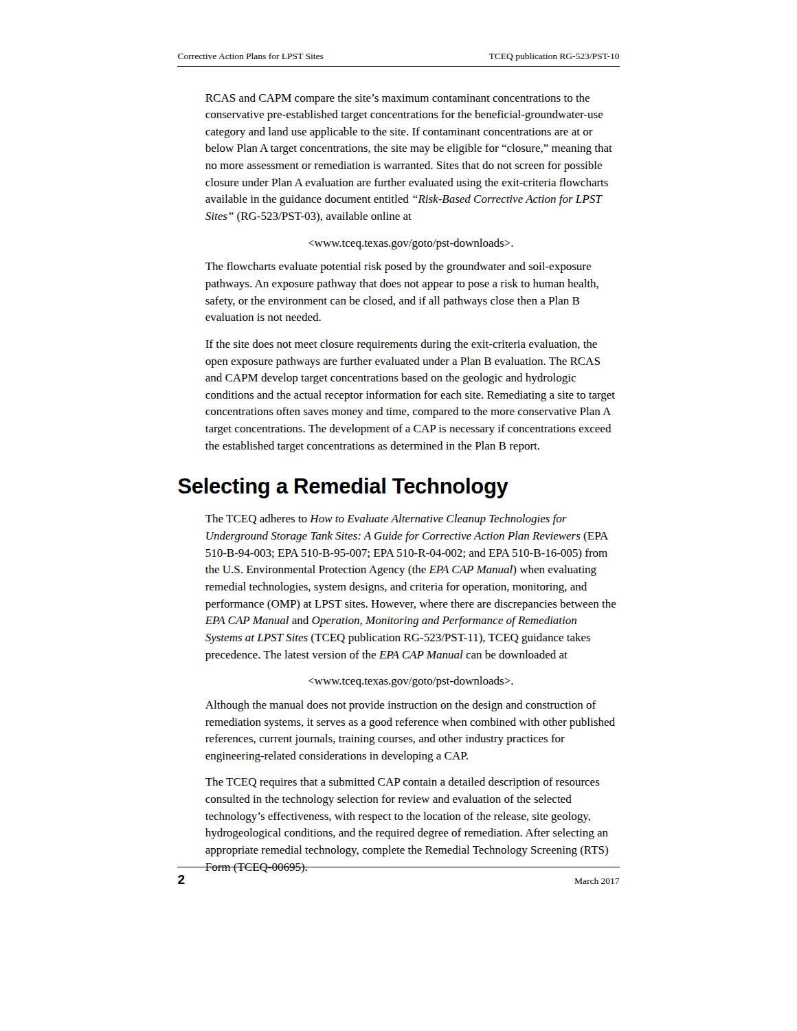Corrective Action Plans for LPST Sites
TCEQ publication RG-523/PST-10
RCAS and CAPM compare the site’s maximum contaminant concentrations to the conservative pre-established target concentrations for the beneficial-groundwater-use category and land use applicable to the site. If contaminant concentrations are at or below Plan A target concentrations, the site may be eligible for “closure,” meaning that no more assessment or remediation is warranted. Sites that do not screen for possible closure under Plan A evaluation are further evaluated using the exit-criteria flowcharts available in the guidance document entitled “Risk-Based Corrective Action for LPST Sites” (RG-523/PST-03), available online at
<www.tceq.texas.gov/goto/pst-downloads>.
The flowcharts evaluate potential risk posed by the groundwater and soil-exposure pathways. An exposure pathway that does not appear to pose a risk to human health, safety, or the environment can be closed, and if all pathways close then a Plan B evaluation is not needed.
If the site does not meet closure requirements during the exit-criteria evaluation, the open exposure pathways are further evaluated under a Plan B evaluation. The RCAS and CAPM develop target concentrations based on the geologic and hydrologic conditions and the actual receptor information for each site. Remediating a site to target concentrations often saves money and time, compared to the more conservative Plan A target concentrations. The development of a CAP is necessary if concentrations exceed the established target concentrations as determined in the Plan B report.
Selecting a Remedial Technology
The TCEQ adheres to How to Evaluate Alternative Cleanup Technologies for Underground Storage Tank Sites: A Guide for Corrective Action Plan Reviewers (EPA 510-B-94-003; EPA 510-B-95-007; EPA 510-R-04-002; and EPA 510-B-16-005) from the U.S. Environmental Protection Agency (the EPA CAP Manual) when evaluating remedial technologies, system designs, and criteria for operation, monitoring, and performance (OMP) at LPST sites. However, where there are discrepancies between the EPA CAP Manual and Operation, Monitoring and Performance of Remediation Systems at LPST Sites (TCEQ publication RG-523/PST-11), TCEQ guidance takes precedence. The latest version of the EPA CAP Manual can be downloaded at
<www.tceq.texas.gov/goto/pst-downloads>.
Although the manual does not provide instruction on the design and construction of remediation systems, it serves as a good reference when combined with other published references, current journals, training courses, and other industry practices for engineering-related considerations in developing a CAP.
The TCEQ requires that a submitted CAP contain a detailed description of resources consulted in the technology selection for review and evaluation of the selected technology’s effectiveness, with respect to the location of the release, site geology, hydrogeological conditions, and the required degree of remediation. After selecting an appropriate remedial technology, complete the Remedial Technology Screening (RTS) Form (TCEQ-00695).
2
March 2017